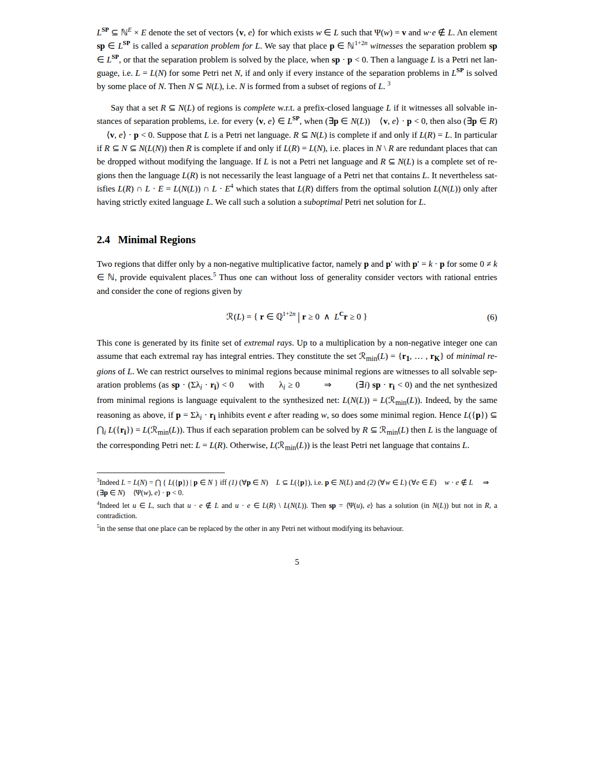LSP ⊆ ℕE × E denote the set of vectors ⟨v, e⟩ for which exists w ∈ L such that Ψ(w) = v and w·e ∉ L. An element sp ∈ LSP is called a separation problem for L. We say that place p ∈ ℕ1+2n witnesses the separation problem sp ∈ LSP, or that the separation problem is solved by the place, when sp · p < 0. Then a language L is a Petri net language, i.e. L = L(N) for some Petri net N, if and only if every instance of the separation problems in LSP is solved by some place of N. Then N ⊆ N(L), i.e. N is formed from a subset of regions of L. 3
Say that a set R ⊆ N(L) of regions is complete w.r.t. a prefix-closed language L if it witnesses all solvable instances of separation problems, i.e. for every ⟨v, e⟩ ∈ LSP, when (∃p ∈ N(L)) ⟨v, e⟩ · p < 0, then also (∃p ∈ R) ⟨v, e⟩ · p < 0. Suppose that L is a Petri net language. R ⊆ N(L) is complete if and only if L(R) = L. In particular if R ⊆ N ⊆ N(L(N)) then R is complete if and only if L(R) = L(N), i.e. places in N \ R are redundant places that can be dropped without modifying the language. If L is not a Petri net language and R ⊆ N(L) is a complete set of regions then the language L(R) is not necessarily the least language of a Petri net that contains L. It nevertheless satisfies L(R) ∩ L · E = L(N(L)) ∩ L · E4 which states that L(R) differs from the optimal solution L(N(L)) only after having strictly exited language L. We call such a solution a suboptimal Petri net solution for L.
2.4 Minimal Regions
Two regions that differ only by a non-negative multiplicative factor, namely p and p′ with p′ = k · p for some 0 ≠ k ∈ ℕ, provide equivalent places.5 Thus one can without loss of generality consider vectors with rational entries and consider the cone of regions given by
ℛ(L) = { r ∈ ℚ1+2n | r ≥ 0 ∧ LCr ≥ 0 } (6)
This cone is generated by its finite set of extremal rays. Up to a multiplication by a non-negative integer one can assume that each extremal ray has integral entries. They constitute the set ℛmin(L) = {r1, … , rK} of minimal regions of L. We can restrict ourselves to minimal regions because minimal regions are witnesses to all solvable separation problems (as sp · (Σλi · ri) < 0 with λi ≥ 0 ⇒ (∃i) sp · ri < 0) and the net synthesized from minimal regions is language equivalent to the synthesized net: L(N(L)) = L(ℛmin(L)). Indeed, by the same reasoning as above, if p = Σλi · ri inhibits event e after reading w, so does some minimal region. Hence L({p}) ⊆ ⋂i L({ri}) = L(ℛmin(L)). Thus if each separation problem can be solved by R ⊆ ℛmin(L) then L is the language of the corresponding Petri net: L = L(R). Otherwise, L(ℛmin(L)) is the least Petri net language that contains L.
3Indeed L = L(N) = ⋂ { L({p}) | p ∈ N } iff (1) (∀p ∈ N) L ⊆ L({p}), i.e. p ∈ N(L) and (2) (∀w ∈ L) (∀e ∈ E) w · e ∉ L ⇒ (∃p ∈ N) ⟨Ψ(w), e⟩ · p < 0.
4Indeed let u ∈ L, such that u · e ∉ L and u · e ∈ L(R) \ L(N(L)). Then sp = ⟨Ψ(u), e⟩ has a solution (in N(L)) but not in R, a contradiction.
5in the sense that one place can be replaced by the other in any Petri net without modifying its behaviour.
5